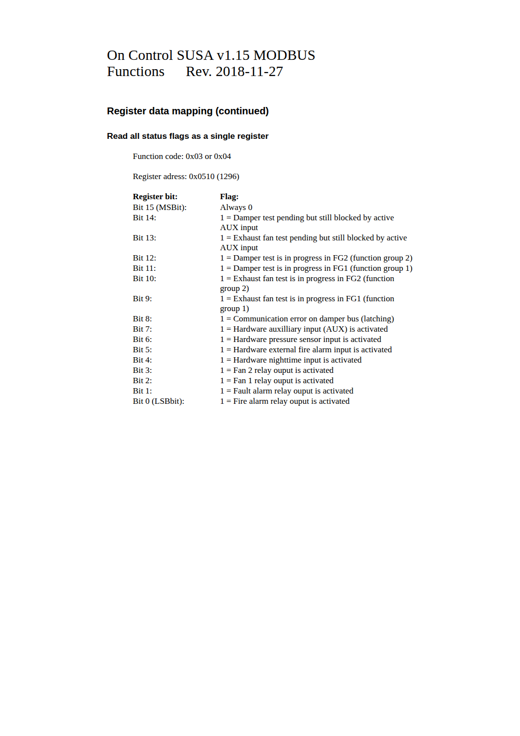On Control SUSA v1.15 MODBUS FunctionsRev. 2018-11-27
Register data mapping (continued)
Read all status flags as a single register
Function code: 0x03 or 0x04
Register adress: 0x0510 (1296)
| Register bit: | Flag: |
| --- | --- |
| Bit 15 (MSBit): | Always 0 |
| Bit 14: | 1 = Damper test pending but still blocked by active AUX input |
| Bit 13: | 1 = Exhaust fan test pending but still blocked by active AUX input |
| Bit 12: | 1 = Damper test is in progress in FG2 (function group 2) |
| Bit 11: | 1 = Damper test is in progress in FG1 (function group 1) |
| Bit 10: | 1 = Exhaust fan test is in progress in FG2 (function group 2) |
| Bit 9: | 1 = Exhaust fan test is in progress in FG1 (function group 1) |
| Bit 8: | 1 = Communication error on damper bus (latching) |
| Bit 7: | 1 = Hardware auxilliary input (AUX) is activated |
| Bit 6: | 1 = Hardware pressure sensor input is activated |
| Bit 5: | 1 = Hardware external fire alarm input is activated |
| Bit 4: | 1 = Hardware nighttime input is activated |
| Bit 3: | 1 = Fan 2 relay ouput is activated |
| Bit 2: | 1 = Fan 1 relay ouput is activated |
| Bit 1: | 1 = Fault alarm relay ouput is activated |
| Bit 0 (LSBbit): | 1 = Fire alarm relay ouput is activated |